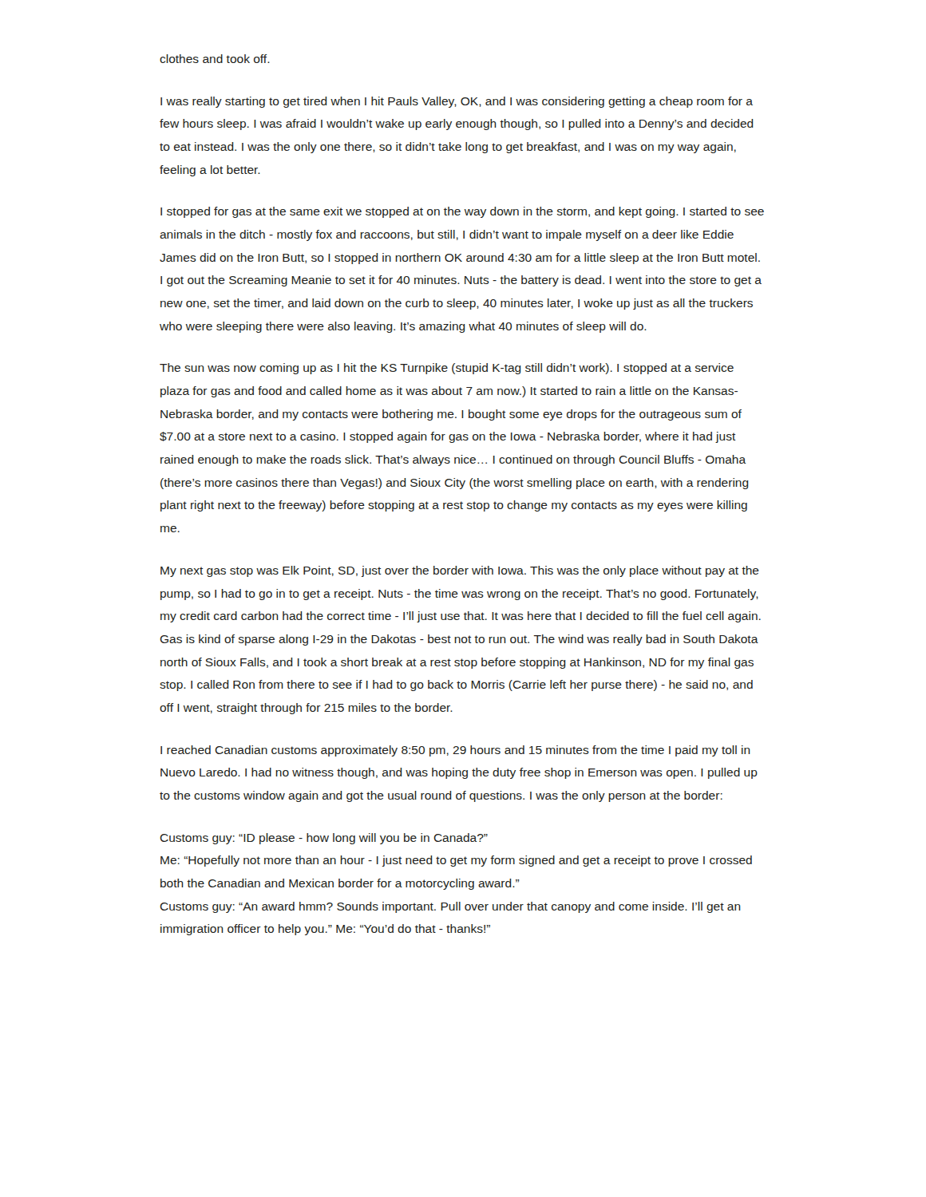clothes and took off.
I was really starting to get tired when I hit Pauls Valley, OK, and I was considering getting a cheap room for a few hours sleep. I was afraid I wouldn’t wake up early enough though, so I pulled into a Denny’s and decided to eat instead. I was the only one there, so it didn’t take long to get breakfast, and I was on my way again, feeling a lot better.
I stopped for gas at the same exit we stopped at on the way down in the storm, and kept going. I started to see animals in the ditch - mostly fox and raccoons, but still, I didn’t want to impale myself on a deer like Eddie James did on the Iron Butt, so I stopped in northern OK around 4:30 am for a little sleep at the Iron Butt motel. I got out the Screaming Meanie to set it for 40 minutes. Nuts - the battery is dead. I went into the store to get a new one, set the timer, and laid down on the curb to sleep, 40 minutes later, I woke up just as all the truckers who were sleeping there were also leaving. It’s amazing what 40 minutes of sleep will do.
The sun was now coming up as I hit the KS Turnpike (stupid K-tag still didn’t work). I stopped at a service plaza for gas and food and called home as it was about 7 am now.) It started to rain a little on the Kansas-Nebraska border, and my contacts were bothering me. I bought some eye drops for the outrageous sum of $7.00 at a store next to a casino. I stopped again for gas on the Iowa - Nebraska border, where it had just rained enough to make the roads slick. That’s always nice… I continued on through Council Bluffs - Omaha (there’s more casinos there than Vegas!) and Sioux City (the worst smelling place on earth, with a rendering plant right next to the freeway) before stopping at a rest stop to change my contacts as my eyes were killing me.
My next gas stop was Elk Point, SD, just over the border with Iowa. This was the only place without pay at the pump, so I had to go in to get a receipt. Nuts - the time was wrong on the receipt. That’s no good. Fortunately, my credit card carbon had the correct time - I’ll just use that. It was here that I decided to fill the fuel cell again. Gas is kind of sparse along I-29 in the Dakotas - best not to run out. The wind was really bad in South Dakota north of Sioux Falls, and I took a short break at a rest stop before stopping at Hankinson, ND for my final gas stop. I called Ron from there to see if I had to go back to Morris (Carrie left her purse there) - he said no, and off I went, straight through for 215 miles to the border.
I reached Canadian customs approximately 8:50 pm, 29 hours and 15 minutes from the time I paid my toll in Nuevo Laredo. I had no witness though, and was hoping the duty free shop in Emerson was open. I pulled up to the customs window again and got the usual round of questions. I was the only person at the border:
Customs guy: “ID please - how long will you be in Canada?” Me: “Hopefully not more than an hour - I just need to get my form signed and get a receipt to prove I crossed both the Canadian and Mexican border for a motorcycling award.” Customs guy: “An award hmm? Sounds important. Pull over under that canopy and come inside. I’ll get an immigration officer to help you.” Me: “You’d do that - thanks!”